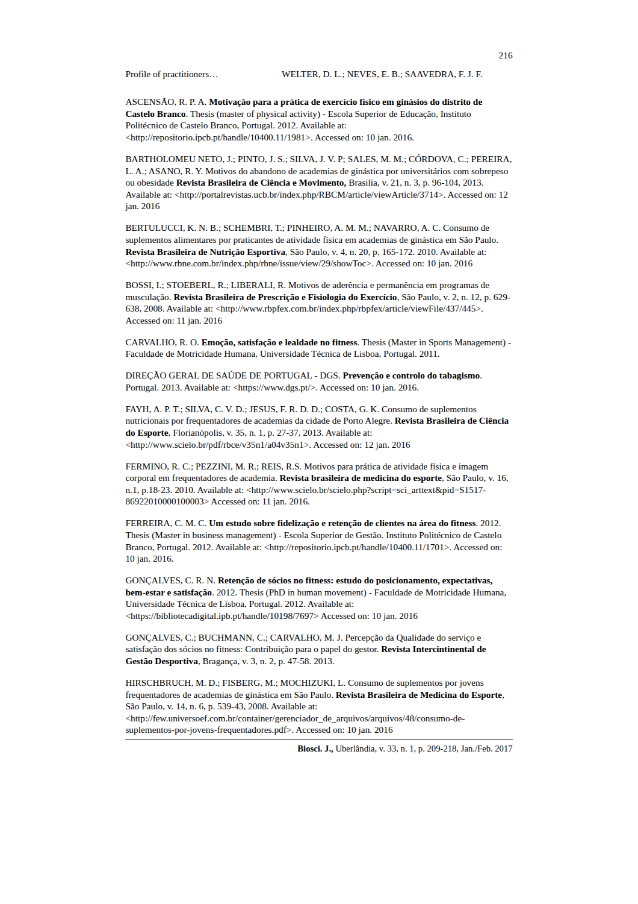216
Profile of practitioners… WELTER, D. L.; NEVES, E. B.; SAAVEDRA, F. J. F.
ASCENSÃO, R. P. A. Motivação para a prática de exercício físico em ginásios do distrito de Castelo Branco. Thesis (master of physical activity) - Escola Superior de Educação, Instituto Politécnico de Castelo Branco, Portugal. 2012. Available at: <http://repositorio.ipcb.pt/handle/10400.11/1981>. Accessed on: 10 jan. 2016.
BARTHOLOMEU NETO, J.; PINTO, J. S.; SILVA, J. V. P; SALES, M. M.; CÓRDOVA, C.; PEREIRA, L. A.; ASANO, R. Y. Motivos do abandono de academias de ginástica por universitários com sobrepeso ou obesidade Revista Brasileira de Ciência e Movimento, Brasilia, v. 21, n. 3, p. 96-104, 2013. Available at: <http://portalrevistas.ucb.br/index.php/RBCM/article/viewArticle/3714>. Accessed on: 12 jan. 2016
BERTULUCCI, K. N. B.; SCHEMBRI, T.; PINHEIRO, A. M. M.; NAVARRO, A. C. Consumo de suplementos alimentares por praticantes de atividade física em academias de ginástica em São Paulo. Revista Brasileira de Nutrição Esportiva, São Paulo, v. 4, n. 20, p. 165-172. 2010. Available at: <http://www.rbne.com.br/index.php/rbne/issue/view/29/showToc>. Accessed on: 10 jan. 2016
BOSSI, I.; STOEBERL, R.; LIBERALI, R. Motivos de aderência e permanência em programas de musculação. Revista Brasileira de Prescrição e Fisiologia do Exercício, São Paulo, v. 2, n. 12, p. 629-638, 2008. Available at: <http://www.rbpfex.com.br/index.php/rbpfex/article/viewFile/437/445>. Accessed on: 11 jan. 2016
CARVALHO, R. O. Emoção, satisfação e lealdade no fitness. Thesis (Master in Sports Management) - Faculdade de Motricidade Humana, Universidade Técnica de Lisboa, Portugal. 2011.
DIREÇÃO GERAL DE SAÚDE DE PORTUGAL - DGS. Prevenção e controlo do tabagismo. Portugal. 2013. Available at: <https://www.dgs.pt/>. Accessed on: 10 jan. 2016.
FAYH, A. P. T.; SILVA, C. V. D.; JESUS, F. R. D. D.; COSTA, G. K. Consumo de suplementos nutricionais por frequentadores de academias da cidade de Porto Alegre. Revista Brasileira de Ciência do Esporte, Florianópolis, v. 35, n. 1, p. 27-37, 2013. Available at: <http://www.scielo.br/pdf/rbce/v35n1/a04v35n1>. Accessed on: 12 jan. 2016
FERMINO, R. C.; PEZZINI, M. R.; REIS, R.S. Motivos para prática de atividade física e imagem corporal em frequentadores de academia. Revista brasileira de medicina do esporte, São Paulo, v. 16, n.1, p.18-23. 2010. Available at: <http://www.scielo.br/scielo.php?script=sci_arttext&pid=S1517-86922010000100003> Accessed on: 11 jan. 2016.
FERREIRA, C. M. C. Um estudo sobre fidelização e retenção de clientes na área do fitness. 2012. Thesis (Master in business management) - Escola Superior de Gestão. Instituto Politécnico de Castelo Branco, Portugal. 2012. Available at: <http://repositorio.ipcb.pt/handle/10400.11/1701>. Accessed on: 10 jan. 2016.
GONÇALVES, C. R. N. Retenção de sócios no fitness: estudo do posicionamento, expectativas, bem-estar e satisfação. 2012. Thesis (PhD in human movement) - Faculdade de Motricidade Humana, Universidade Técnica de Lisboa, Portugal. 2012. Available at: <https://bibliotecadigital.ipb.pt/handle/10198/7697> Accessed on: 10 jan. 2016
GONÇALVES, C.; BUCHMANN, C.; CARVALHO, M. J. Percepção da Qualidade do serviço e satisfação dos sócios no fitness: Contribuição para o papel do gestor. Revista Intercintinental de Gestão Desportiva, Bragança, v. 3, n. 2, p. 47-58. 2013.
HIRSCHBRUCH, M. D.; FISBERG, M.; MOCHIZUKI, L. Consumo de suplementos por jovens frequentadores de academias de ginástica em São Paulo. Revista Brasileira de Medicina do Esporte, São Paulo, v. 14, n. 6, p. 539-43, 2008. Available at: <http://few.universoef.com.br/container/gerenciador_de_arquivos/arquivos/48/consumo-de-suplementos-por-jovens-frequentadores.pdf>. Accessed on: 10 jan. 2016
Biosci. J., Uberlândia, v. 33, n. 1, p. 209-218, Jan./Feb. 2017